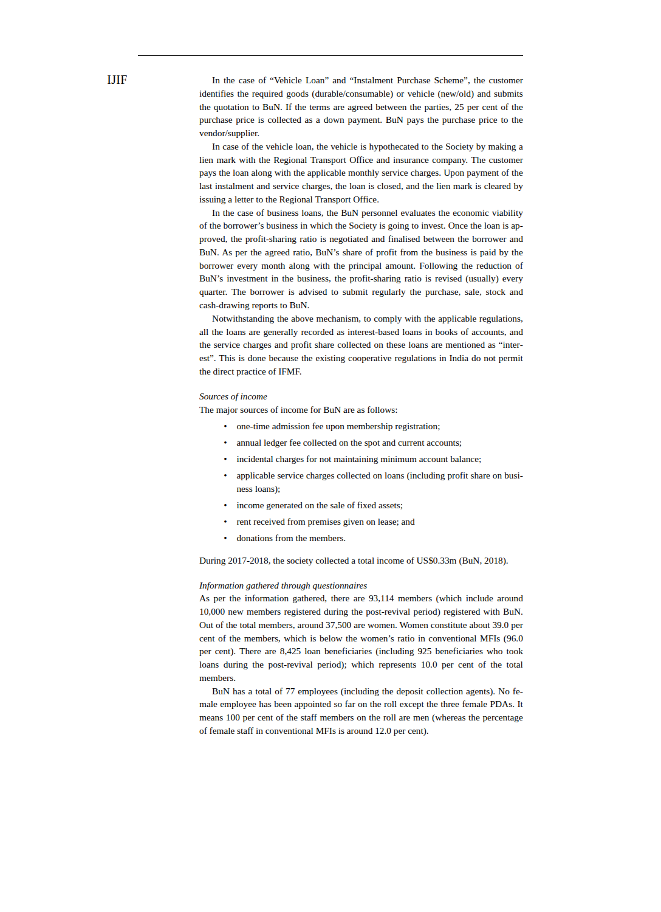IJIF
In the case of “Vehicle Loan” and “Instalment Purchase Scheme”, the customer identifies the required goods (durable/consumable) or vehicle (new/old) and submits the quotation to BuN. If the terms are agreed between the parties, 25 per cent of the purchase price is collected as a down payment. BuN pays the purchase price to the vendor/supplier.
In case of the vehicle loan, the vehicle is hypothecated to the Society by making a lien mark with the Regional Transport Office and insurance company. The customer pays the loan along with the applicable monthly service charges. Upon payment of the last instalment and service charges, the loan is closed, and the lien mark is cleared by issuing a letter to the Regional Transport Office.
In the case of business loans, the BuN personnel evaluates the economic viability of the borrower’s business in which the Society is going to invest. Once the loan is approved, the profit-sharing ratio is negotiated and finalised between the borrower and BuN. As per the agreed ratio, BuN’s share of profit from the business is paid by the borrower every month along with the principal amount. Following the reduction of BuN’s investment in the business, the profit-sharing ratio is revised (usually) every quarter. The borrower is advised to submit regularly the purchase, sale, stock and cash-drawing reports to BuN.
Notwithstanding the above mechanism, to comply with the applicable regulations, all the loans are generally recorded as interest-based loans in books of accounts, and the service charges and profit share collected on these loans are mentioned as “interest”. This is done because the existing cooperative regulations in India do not permit the direct practice of IFMF.
Sources of income
The major sources of income for BuN are as follows:
one-time admission fee upon membership registration;
annual ledger fee collected on the spot and current accounts;
incidental charges for not maintaining minimum account balance;
applicable service charges collected on loans (including profit share on business loans);
income generated on the sale of fixed assets;
rent received from premises given on lease; and
donations from the members.
During 2017-2018, the society collected a total income of US$0.33m (BuN, 2018).
Information gathered through questionnaires
As per the information gathered, there are 93,114 members (which include around 10,000 new members registered during the post-revival period) registered with BuN. Out of the total members, around 37,500 are women. Women constitute about 39.0 per cent of the members, which is below the women’s ratio in conventional MFIs (96.0 per cent). There are 8,425 loan beneficiaries (including 925 beneficiaries who took loans during the post-revival period); which represents 10.0 per cent of the total members.
BuN has a total of 77 employees (including the deposit collection agents). No female employee has been appointed so far on the roll except the three female PDAs. It means 100 per cent of the staff members on the roll are men (whereas the percentage of female staff in conventional MFIs is around 12.0 per cent).